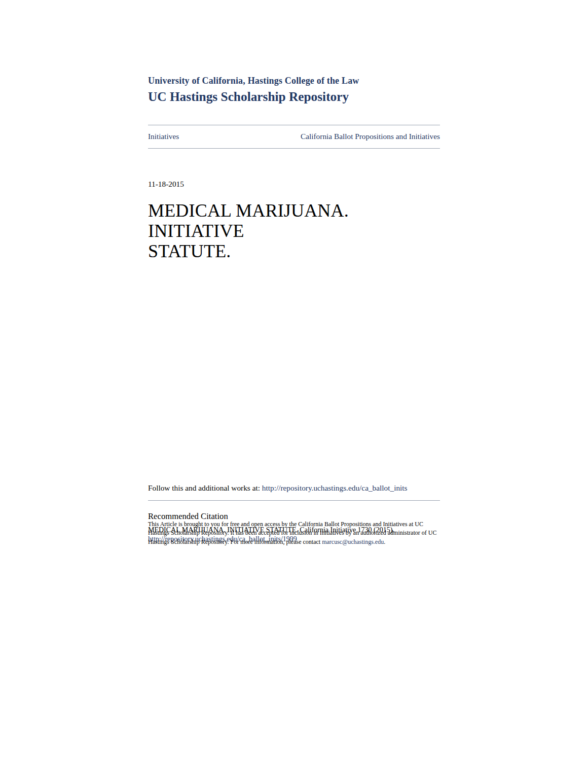University of California, Hastings College of the Law
UC Hastings Scholarship Repository
Initiatives California Ballot Propositions and Initiatives
11-18-2015
MEDICAL MARIJUANA. INITIATIVE
STATUTE.
Follow this and additional works at: http://repository.uchastings.edu/ca_ballot_inits
Recommended Citation
MEDICAL MARIJUANA. INITIATIVE STATUTE. California Initiative 1730 (2015).
http://repository.uchastings.edu/ca_ballot_inits/1999
This Article is brought to you for free and open access by the California Ballot Propositions and Initiatives at UC Hastings Scholarship Repository. It has been accepted for inclusion in Initiatives by an authorized administrator of UC Hastings Scholarship Repository. For more information, please contact marcusc@uchastings.edu.